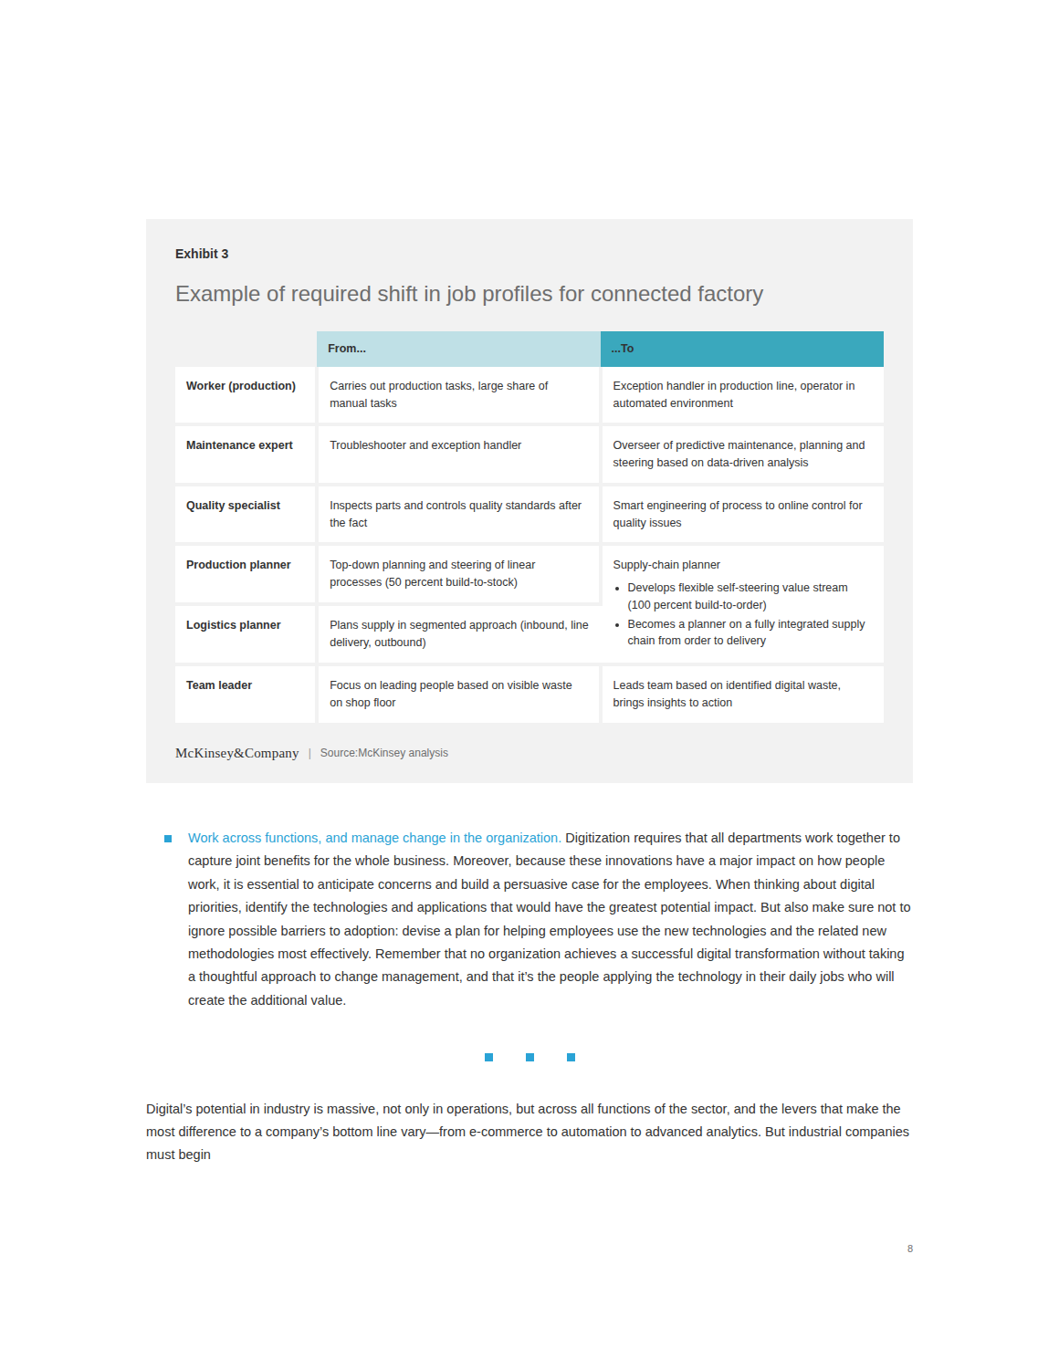Exhibit 3
Example of required shift in job profiles for connected factory
| | From... | ...To |
| --- | --- | --- |
| Worker (production) | Carries out production tasks, large share of manual tasks | Exception handler in production line, operator in automated environment |
| Maintenance expert | Troubleshooter and exception handler | Overseer of predictive maintenance, planning and steering based on data-driven analysis |
| Quality specialist | Inspects parts and controls quality standards after the fact | Smart engineering of process to online control for quality issues |
| Production planner | Top-down planning and steering of linear processes (50 percent build-to-stock) | Supply-chain planner Develops flexible self-steering value stream (100 percent build-to-order) Becomes a planner on a fully integrated supply chain from order to delivery |
| Logistics planner | Plans supply in segmented approach (inbound, line delivery, outbound) |
| Team leader | Focus on leading people based on visible waste on shop floor | Leads team based on identified digital waste, brings insights to action |
McKinsey&Company | Source:McKinsey analysis
Work across functions, and manage change in the organization. Digitization requires that all departments work together to capture joint benefits for the whole business. Moreover, because these innovations have a major impact on how people work, it is essential to anticipate concerns and build a persuasive case for the employees. When thinking about digital priorities, identify the technologies and applications that would have the greatest potential impact. But also make sure not to ignore possible barriers to adoption: devise a plan for helping employees use the new technologies and the related new methodologies most effectively. Remember that no organization achieves a successful digital transformation without taking a thoughtful approach to change management, and that it’s the people applying the technology in their daily jobs who will create the additional value.
Digital’s potential in industry is massive, not only in operations, but across all functions of the sector, and the levers that make the most difference to a company’s bottom line vary—from e-commerce to automation to advanced analytics. But industrial companies must begin
8